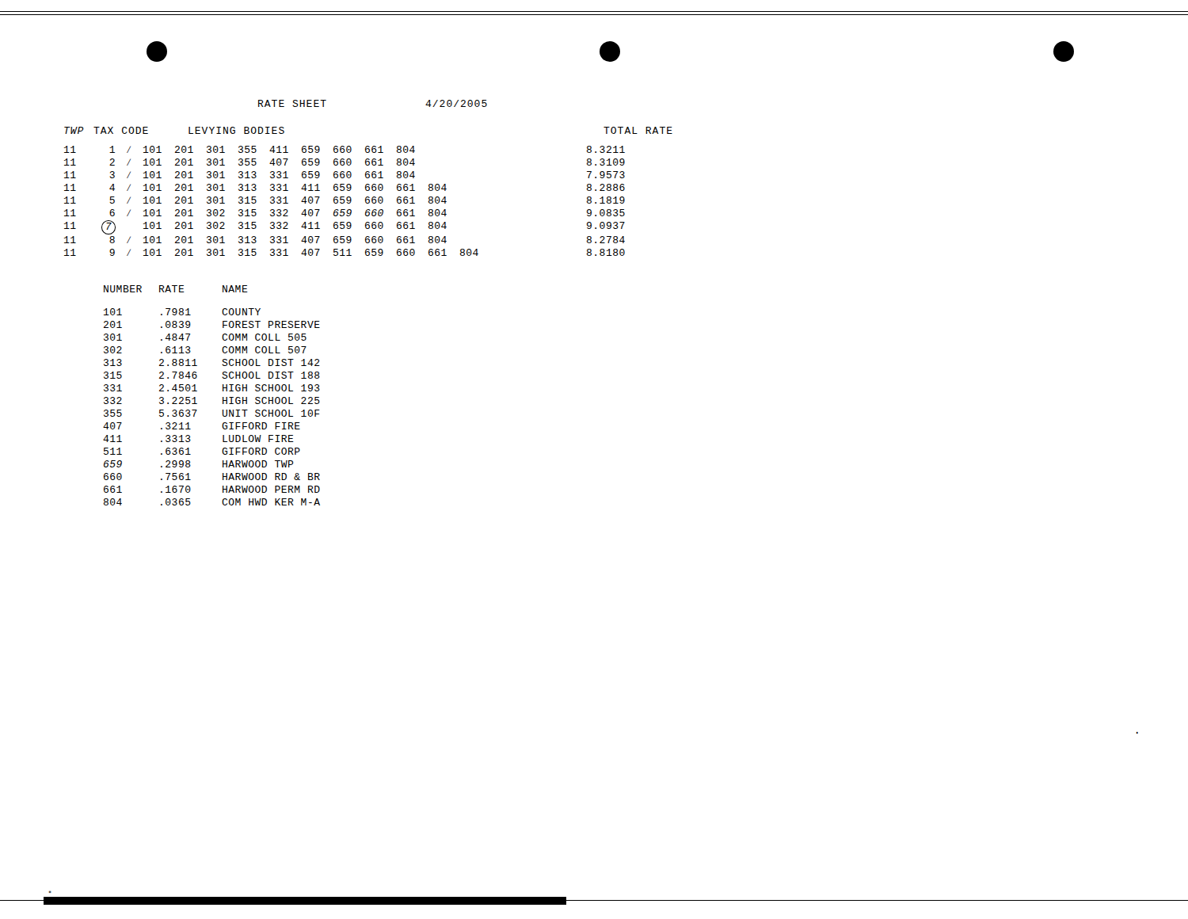RATE SHEET
4/20/2005
TWP
TAX CODE
LEVYING BODIES
TOTAL RATE
| 11 | 1 | ∕ | 101 | 201 | 301 | 355 | 411 | 659 | 660 | 661 | 804 | | | 8.3211 |
| 11 | 2 | ∕ | 101 | 201 | 301 | 355 | 407 | 659 | 660 | 661 | 804 | | | 8.3109 |
| 11 | 3 | ∕ | 101 | 201 | 301 | 313 | 331 | 659 | 660 | 661 | 804 | | | 7.9573 |
| 11 | 4 | ∕ | 101 | 201 | 301 | 313 | 331 | 411 | 659 | 660 | 661 | 804 | | 8.2886 |
| 11 | 5 | ∕ | 101 | 201 | 301 | 315 | 331 | 407 | 659 | 660 | 661 | 804 | | 8.1819 |
| 11 | 6 | ∕ | 101 | 201 | 302 | 315 | 332 | 407 | 659 | 660 | 661 | 804 | | 9.0835 |
| 11 | 7 | | 101 | 201 | 302 | 315 | 332 | 411 | 659 | 660 | 661 | 804 | | 9.0937 |
| 11 | 8 | ∕ | 101 | 201 | 301 | 313 | 331 | 407 | 659 | 660 | 661 | 804 | | 8.2784 |
| 11 | 9 | ∕ | 101 | 201 | 301 | 315 | 331 | 407 | 511 | 659 | 660 | 661 | 804 | 8.8180 |
| NUMBER | RATE | NAME |
| --- | --- | --- |
| 101 | .7981 | COUNTY |
| 201 | .0839 | FOREST PRESERVE |
| 301 | .4847 | COMM COLL 505 |
| 302 | .6113 | COMM COLL 507 |
| 313 | 2.8811 | SCHOOL DIST 142 |
| 315 | 2.7846 | SCHOOL DIST 188 |
| 331 | 2.4501 | HIGH SCHOOL 193 |
| 332 | 3.2251 | HIGH SCHOOL 225 |
| 355 | 5.3637 | UNIT SCHOOL 10F |
| 407 | .3211 | GIFFORD FIRE |
| 411 | .3313 | LUDLOW FIRE |
| 511 | .6361 | GIFFORD CORP |
| 659 | .2998 | HARWOOD TWP |
| 660 | .7561 | HARWOOD RD & BR |
| 661 | .1670 | HARWOOD PERM RD |
| 804 | .0365 | COM HWD KER M-A |
.
▪